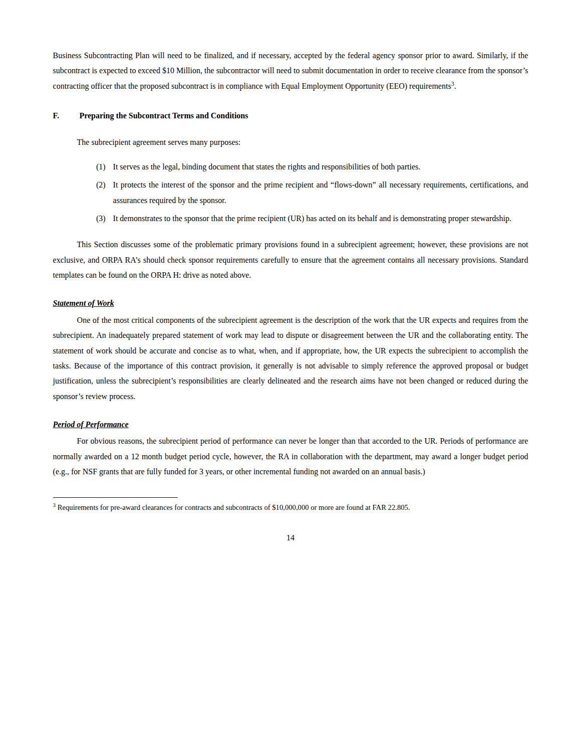Business Subcontracting Plan will need to be finalized, and if necessary, accepted by the federal agency sponsor prior to award. Similarly, if the subcontract is expected to exceed $10 Million, the subcontractor will need to submit documentation in order to receive clearance from the sponsor’s contracting officer that the proposed subcontract is in compliance with Equal Employment Opportunity (EEO) requirements3.
F. Preparing the Subcontract Terms and Conditions
The subrecipient agreement serves many purposes:
(1) It serves as the legal, binding document that states the rights and responsibilities of both parties.
(2) It protects the interest of the sponsor and the prime recipient and “flows-down” all necessary requirements, certifications, and assurances required by the sponsor.
(3) It demonstrates to the sponsor that the prime recipient (UR) has acted on its behalf and is demonstrating proper stewardship.
This Section discusses some of the problematic primary provisions found in a subrecipient agreement; however, these provisions are not exclusive, and ORPA RA’s should check sponsor requirements carefully to ensure that the agreement contains all necessary provisions. Standard templates can be found on the ORPA H: drive as noted above.
Statement of Work
One of the most critical components of the subrecipient agreement is the description of the work that the UR expects and requires from the subrecipient. An inadequately prepared statement of work may lead to dispute or disagreement between the UR and the collaborating entity. The statement of work should be accurate and concise as to what, when, and if appropriate, how, the UR expects the subrecipient to accomplish the tasks. Because of the importance of this contract provision, it generally is not advisable to simply reference the approved proposal or budget justification, unless the subrecipient’s responsibilities are clearly delineated and the research aims have not been changed or reduced during the sponsor’s review process.
Period of Performance
For obvious reasons, the subrecipient period of performance can never be longer than that accorded to the UR. Periods of performance are normally awarded on a 12 month budget period cycle, however, the RA in collaboration with the department, may award a longer budget period (e.g., for NSF grants that are fully funded for 3 years, or other incremental funding not awarded on an annual basis.)
3 Requirements for pre-award clearances for contracts and subcontracts of $10,000,000 or more are found at FAR 22.805.
14